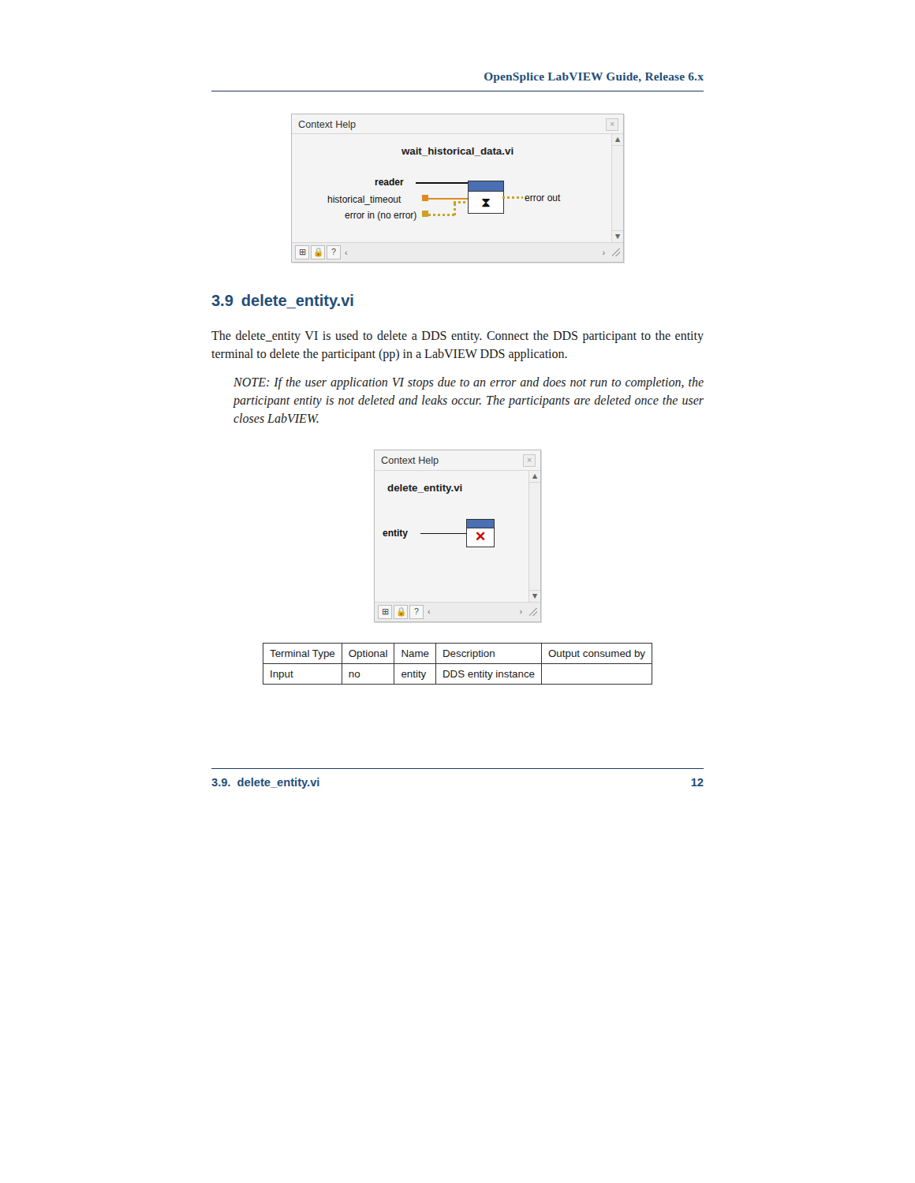OpenSplice LabVIEW Guide, Release 6.x
Context Help ×
▲
▼
wait_historical_data.vi
reader historical_timeout error in (no error) error out
⧗
⊞ 🔒 ? ‹ ›
3.9delete_entity.vi
The delete_entity VI is used to delete a DDS entity. Connect the DDS participant to the entity terminal to delete the participant (pp) in a LabVIEW DDS application.
NOTE: If the user application VI stops due to an error and does not run to completion, the participant entity is not deleted and leaks occur. The participants are deleted once the user closes LabVIEW.
Context Help ×
▲
▼
delete_entity.vi
entity
✕
⊞ 🔒 ? ‹ ›
| Terminal Type | Optional | Name | Description | Output consumed by |
| --- | --- | --- | --- | --- |
| Input | no | entity | DDS entity instance | |
3.9. delete_entity.vi 12